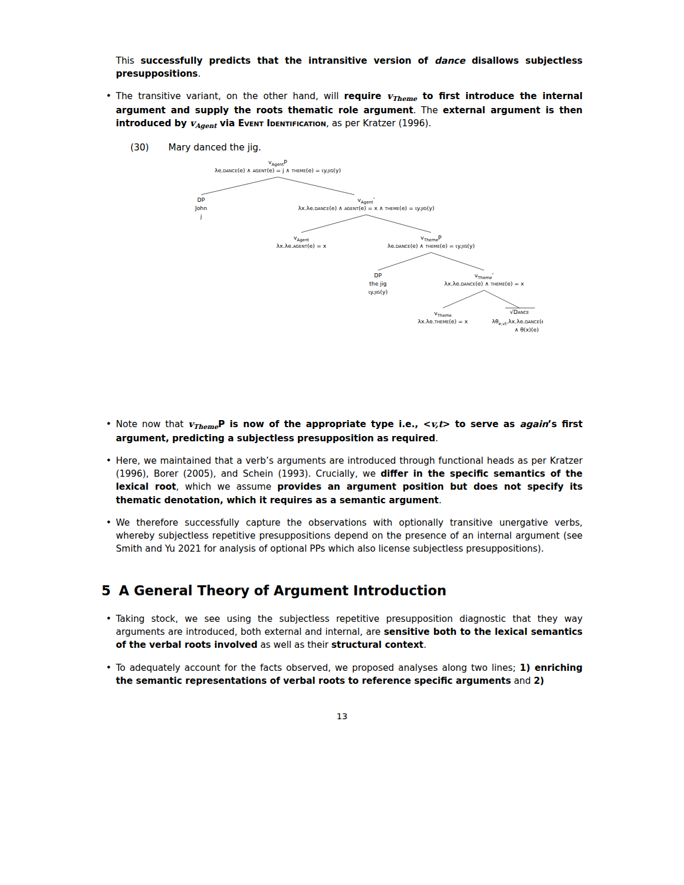This successfully predicts that the intransitive version of dance disallows subjectless presuppositions.
The transitive variant, on the other hand, will require vTheme to first introduce the internal argument and supply the roots thematic role argument. The external argument is then introduced by vAgent via Event Identification, as per Kratzer (1996).
(30) Mary danced the jig.
vAgentP λe.dance(e) ∧ agent(e) = j ∧ theme(e) = ιy.jig(y) DP John j vAgent’ λx.λe.dance(e) ∧ agent(e) = x ∧ theme(e) = ιy.jig(y) vAgent λx.λe.agent(e) = x vThemeP λe.dance(e) ∧ theme(e) = ιy.jig(y) DP the jig ιy.jig(y) vTheme’ λx.λe.dance(e) ∧ theme(e) = x vTheme λx.λe.theme(e) = x √Dance λθe,vt.λx.λe.dance(e) ∧ θ(x)(e)
Note now that vTheme P is now of the appropriate type i.e., <v,t> to serve as again’s first argument, predicting a subjectless presupposition as required.
Here, we maintained that a verb’s arguments are introduced through functional heads as per Kratzer (1996), Borer (2005), and Schein (1993). Crucially, we differ in the specific semantics of the lexical root, which we assume provides an argument position but does not specify its thematic denotation, which it requires as a semantic argument.
We therefore successfully capture the observations with optionally transitive unergative verbs, whereby subjectless repetitive presuppositions depend on the presence of an internal argument (see Smith and Yu 2021 for analysis of optional PPs which also license subjectless presuppositions).
5 A General Theory of Argument Introduction
Taking stock, we see using the subjectless repetitive presupposition diagnostic that they way arguments are introduced, both external and internal, are sensitive both to the lexical semantics of the verbal roots involved as well as their structural context.
To adequately account for the facts observed, we proposed analyses along two lines; 1) enriching the semantic representations of verbal roots to reference specific arguments and 2)
13